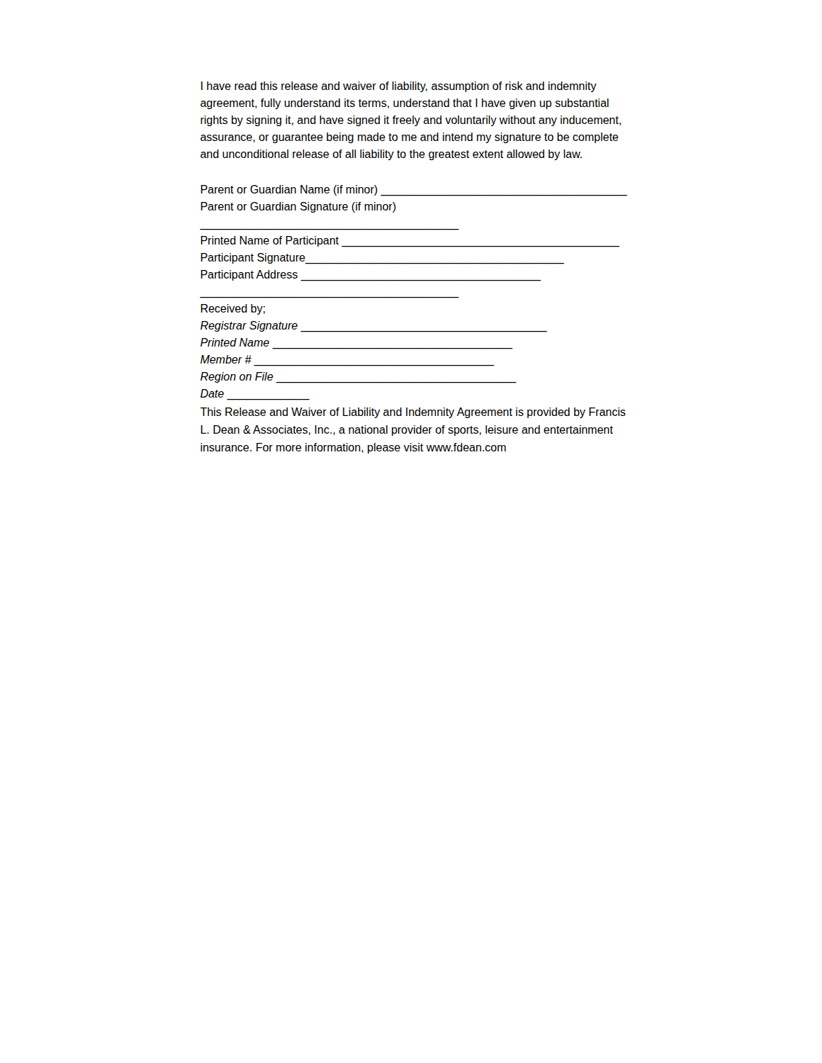I have read this release and waiver of liability, assumption of risk and indemnity agreement, fully understand its terms, understand that I have given up substantial rights by signing it, and have signed it freely and voluntarily without any inducement, assurance, or guarantee being made to me and intend my signature to be complete and unconditional release of all liability to the greatest extent allowed by law.
Parent or Guardian Name (if minor) _______________________________________
Parent or Guardian Signature (if minor) _________________________________________
Printed Name of Participant ____________________________________________
Participant Signature_________________________________________
Participant Address ______________________________________
_________________________________________
Received by;
Registrar Signature _______________________________________
Printed Name ______________________________________
Member # ______________________________________
Region on File ______________________________________
Date _____________
This Release and Waiver of Liability and Indemnity Agreement is provided by Francis L. Dean & Associates, Inc., a national provider of sports, leisure and entertainment insurance. For more information, please visit www.fdean.com